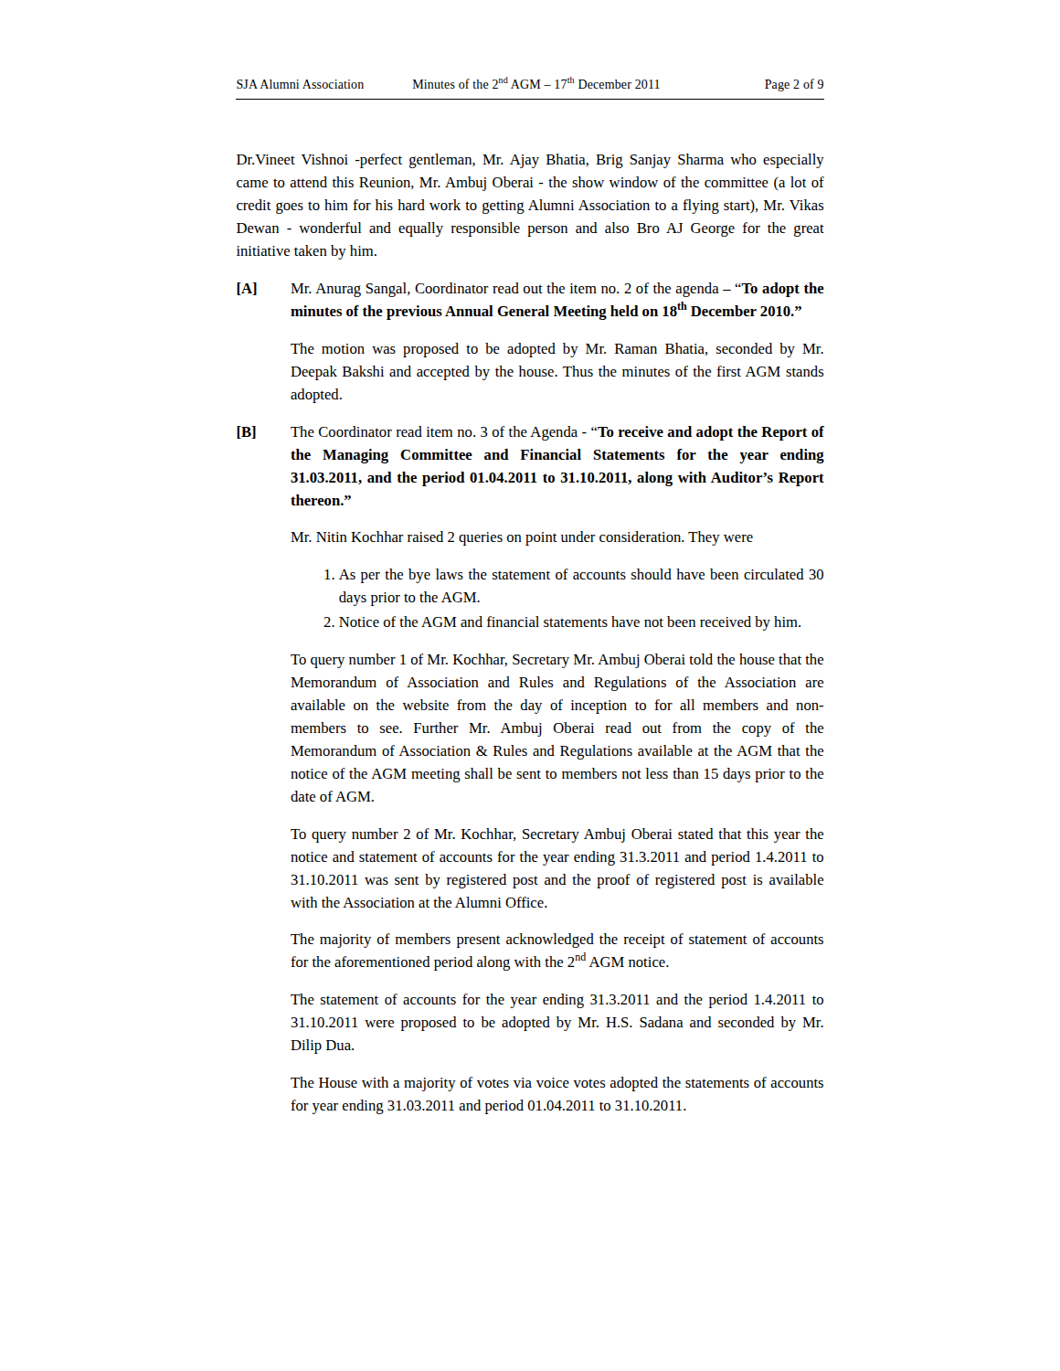SJA Alumni Association
Minutes of the 2nd AGM – 17th December 2011
Page 2 of 9
Dr.Vineet Vishnoi -perfect gentleman, Mr. Ajay Bhatia, Brig Sanjay Sharma who especially came to attend this Reunion, Mr. Ambuj Oberai - the show window of the committee (a lot of credit goes to him for his hard work to getting Alumni Association to a flying start), Mr. Vikas Dewan - wonderful and equally responsible person and also Bro AJ George for the great initiative taken by him.
[A]
Mr. Anurag Sangal, Coordinator read out the item no. 2 of the agenda – “To adopt the minutes of the previous Annual General Meeting held on 18th December 2010.”
The motion was proposed to be adopted by Mr. Raman Bhatia, seconded by Mr. Deepak Bakshi and accepted by the house. Thus the minutes of the first AGM stands adopted.
[B]
The Coordinator read item no. 3 of the Agenda - “To receive and adopt the Report of the Managing Committee and Financial Statements for the year ending 31.03.2011, and the period 01.04.2011 to 31.10.2011, along with Auditor’s Report thereon.”
Mr. Nitin Kochhar raised 2 queries on point under consideration. They were
As per the bye laws the statement of accounts should have been circulated 30 days prior to the AGM.
Notice of the AGM and financial statements have not been received by him.
To query number 1 of Mr. Kochhar, Secretary Mr. Ambuj Oberai told the house that the Memorandum of Association and Rules and Regulations of the Association are available on the website from the day of inception to for all members and non-members to see. Further Mr. Ambuj Oberai read out from the copy of the Memorandum of Association & Rules and Regulations available at the AGM that the notice of the AGM meeting shall be sent to members not less than 15 days prior to the date of AGM.
To query number 2 of Mr. Kochhar, Secretary Ambuj Oberai stated that this year the notice and statement of accounts for the year ending 31.3.2011 and period 1.4.2011 to 31.10.2011 was sent by registered post and the proof of registered post is available with the Association at the Alumni Office.
The majority of members present acknowledged the receipt of statement of accounts for the aforementioned period along with the 2nd AGM notice.
The statement of accounts for the year ending 31.3.2011 and the period 1.4.2011 to 31.10.2011 were proposed to be adopted by Mr. H.S. Sadana and seconded by Mr. Dilip Dua.
The House with a majority of votes via voice votes adopted the statements of accounts for year ending 31.03.2011 and period 01.04.2011 to 31.10.2011.